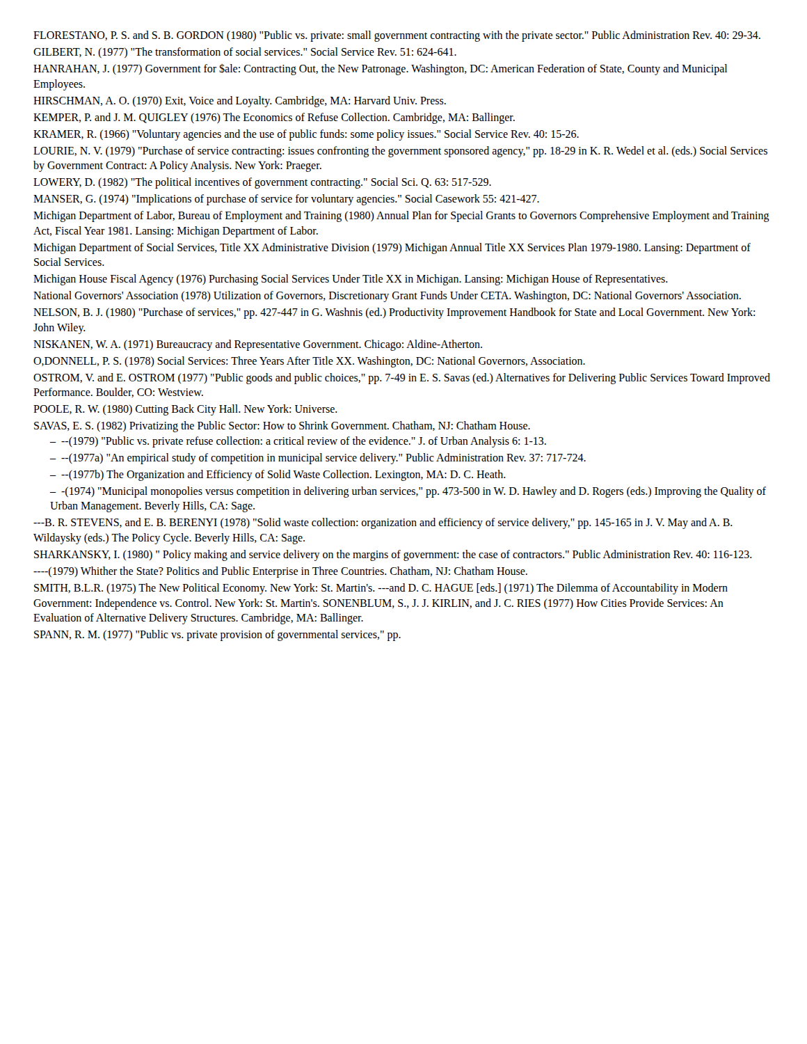FLORESTANO, P. S. and S. B. GORDON (1980) "Public vs. private: small government contracting with the private sector." Public Administration Rev. 40: 29-34.
GILBERT, N. (1977) "The transformation of social services." Social Service Rev. 51: 624-641.
HANRAHAN, J. (1977) Government for $ale: Contracting Out, the New Patronage. Washington, DC: American Federation of State, County and Municipal Employees.
HIRSCHMAN, A. O. (1970) Exit, Voice and Loyalty. Cambridge, MA: Harvard Univ. Press.
KEMPER, P. and J. M. QUIGLEY (1976) The Economics of Refuse Collection. Cambridge, MA: Ballinger.
KRAMER, R. (1966) "Voluntary agencies and the use of public funds: some policy issues." Social Service Rev. 40: 15-26.
LOURIE, N. V. (1979) "Purchase of service contracting: issues confronting the government sponsored agency," pp. 18-29 in K. R. Wedel et al. (eds.) Social Services by Government Contract: A Policy Analysis. New York: Praeger.
LOWERY, D. (1982) "The political incentives of government contracting." Social Sci. Q. 63: 517-529.
MANSER, G. (1974) "Implications of purchase of service for voluntary agencies." Social Casework 55: 421-427.
Michigan Department of Labor, Bureau of Employment and Training (1980) Annual Plan for Special Grants to Governors Comprehensive Employment and Training Act, Fiscal Year 1981. Lansing: Michigan Department of Labor.
Michigan Department of Social Services, Title XX Administrative Division (1979) Michigan Annual Title XX Services Plan 1979-1980. Lansing: Department of Social Services.
Michigan House Fiscal Agency (1976) Purchasing Social Services Under Title XX in Michigan. Lansing: Michigan House of Representatives.
National Governors' Association (1978) Utilization of Governors, Discretionary Grant Funds Under CETA. Washington, DC: National Governors' Association.
NELSON, B. J. (1980) "Purchase of services," pp. 427-447 in G. Washnis (ed.) Productivity Improvement Handbook for State and Local Government. New York: John Wiley.
NISKANEN, W. A. (1971) Bureaucracy and Representative Government. Chicago: Aldine-Atherton.
O,DONNELL, P. S. (1978) Social Services: Three Years After Title XX. Washington, DC: National Governors, Association.
OSTROM, V. and E. OSTROM (1977) "Public goods and public choices," pp. 7-49 in E. S. Savas (ed.) Alternatives for Delivering Public Services Toward Improved Performance. Boulder, CO: Westview.
POOLE, R. W. (1980) Cutting Back City Hall. New York: Universe.
SAVAS, E. S. (1982) Privatizing the Public Sector: How to Shrink Government. Chatham, NJ: Chatham House.
–--(1979) "Public vs. private refuse collection: a critical review of the evidence." J. of Urban Analysis 6: 1-13.
–--(1977a) "An empirical study of competition in municipal service delivery." Public Administration Rev. 37: 717-724.
–--(1977b) The Organization and Efficiency of Solid Waste Collection. Lexington, MA: D. C. Heath.
–-(1974) "Municipal monopolies versus competition in delivering urban services," pp. 473-500 in W. D. Hawley and D. Rogers (eds.) Improving the Quality of Urban Management. Beverly Hills, CA: Sage.
---B. R. STEVENS, and E. B. BERENYI (1978) "Solid waste collection: organization and efficiency of service delivery," pp. 145-165 in J. V. May and A. B. Wildaysky (eds.) The Policy Cycle. Beverly Hills, CA: Sage.
SHARKANSKY, I. (1980) " Policy making and service delivery on the margins of government: the case of contractors." Public Administration Rev. 40: 116-123.
----(1979) Whither the State? Politics and Public Enterprise in Three Countries. Chatham, NJ: Chatham House.
SMITH, B.L.R. (1975) The New Political Economy. New York: St. Martin's. ---and D. C. HAGUE [eds.] (1971) The Dilemma of Accountability in Modern Government: Independence vs. Control. New York: St. Martin's. SONENBLUM, S., J. J. KIRLIN, and J. C. RIES (1977) How Cities Provide Services: An Evaluation of Alternative Delivery Structures. Cambridge, MA: Ballinger.
SPANN, R. M. (1977) "Public vs. private provision of governmental services," pp.